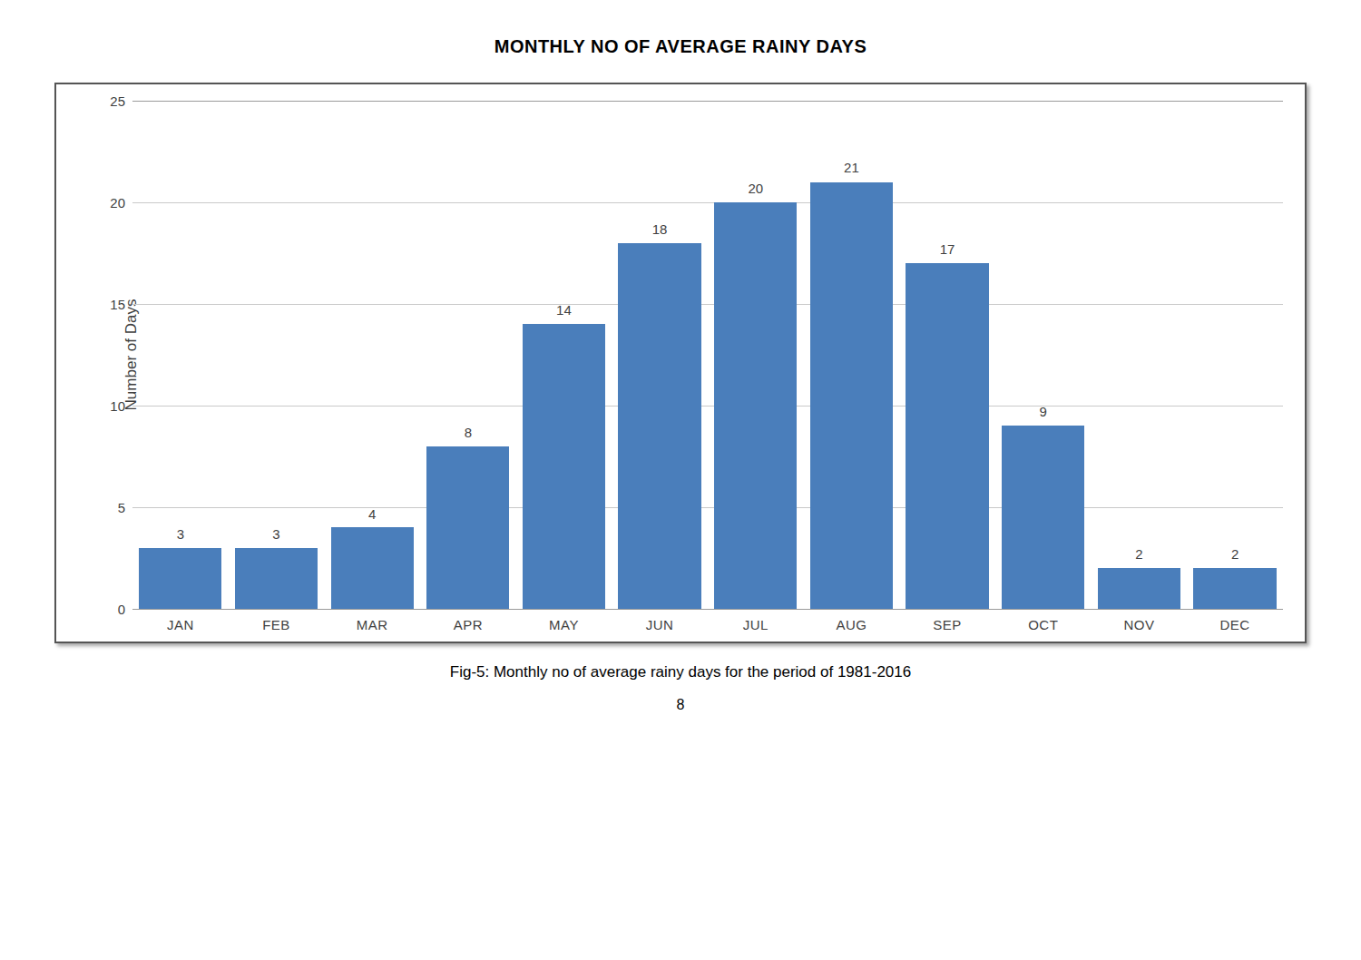MONTHLY NO OF AVERAGE RAINY DAYS
Number of Days
25
20
15
10
5
0
3
3
4
8
14
18
20
21
17
9
2
2
JAN FEB MAR APR MAY JUN JUL AUG SEP OCT NOV DEC
Fig-5: Monthly no of average rainy days for the period of 1981-2016
8